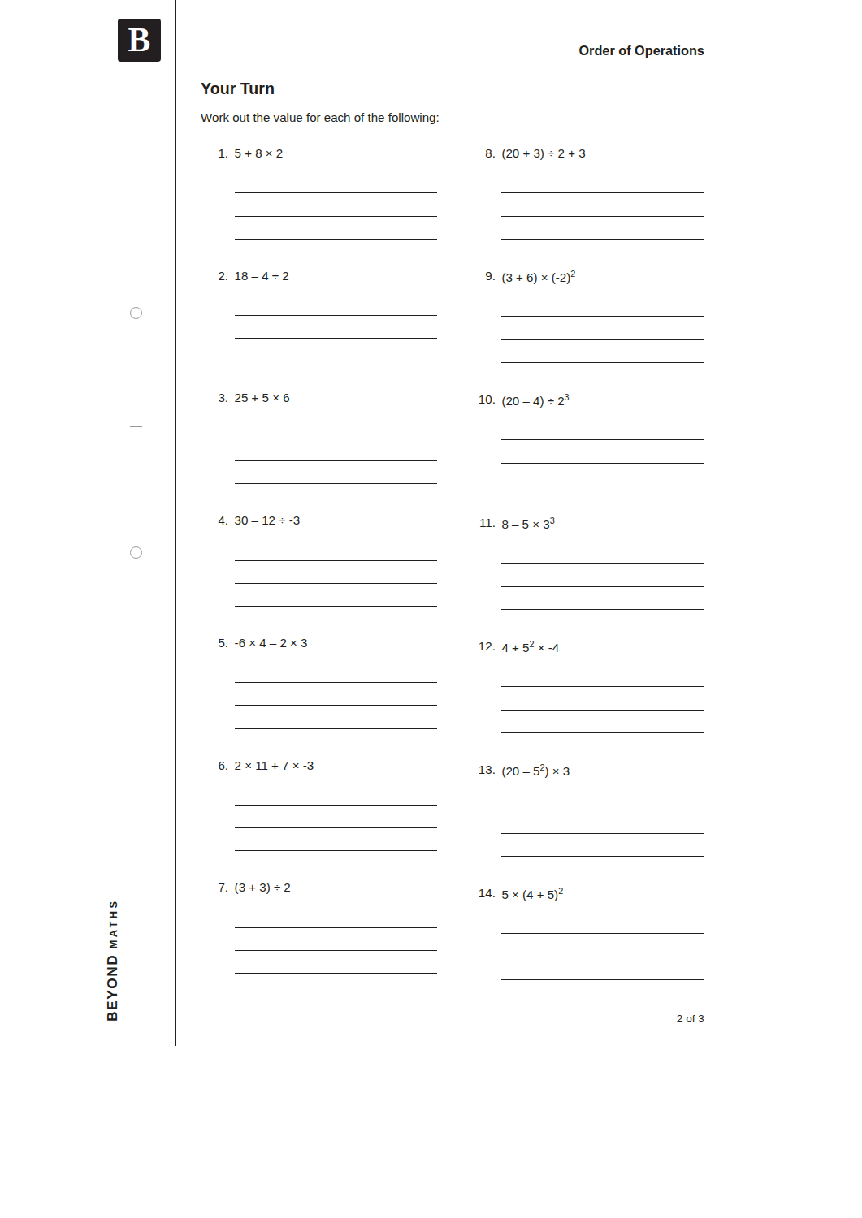B
BEYOND MATHS
Order of Operations
Your Turn
Work out the value for each of the following:
1.
5 + 8 × 2
2.
18 – 4 ÷ 2
3.
25 + 5 × 6
4.
30 – 12 ÷ -3
5.
-6 × 4 – 2 × 3
6.
2 × 11 + 7 × -3
7.
(3 + 3) ÷ 2
8.
(20 + 3) ÷ 2 + 3
9.
(3 + 6) × (-2)2
10.
(20 – 4) ÷ 23
11.
8 – 5 × 33
12.
4 + 52 × -4
13.
(20 – 52) × 3
14.
5 × (4 + 5)2
2 of 3